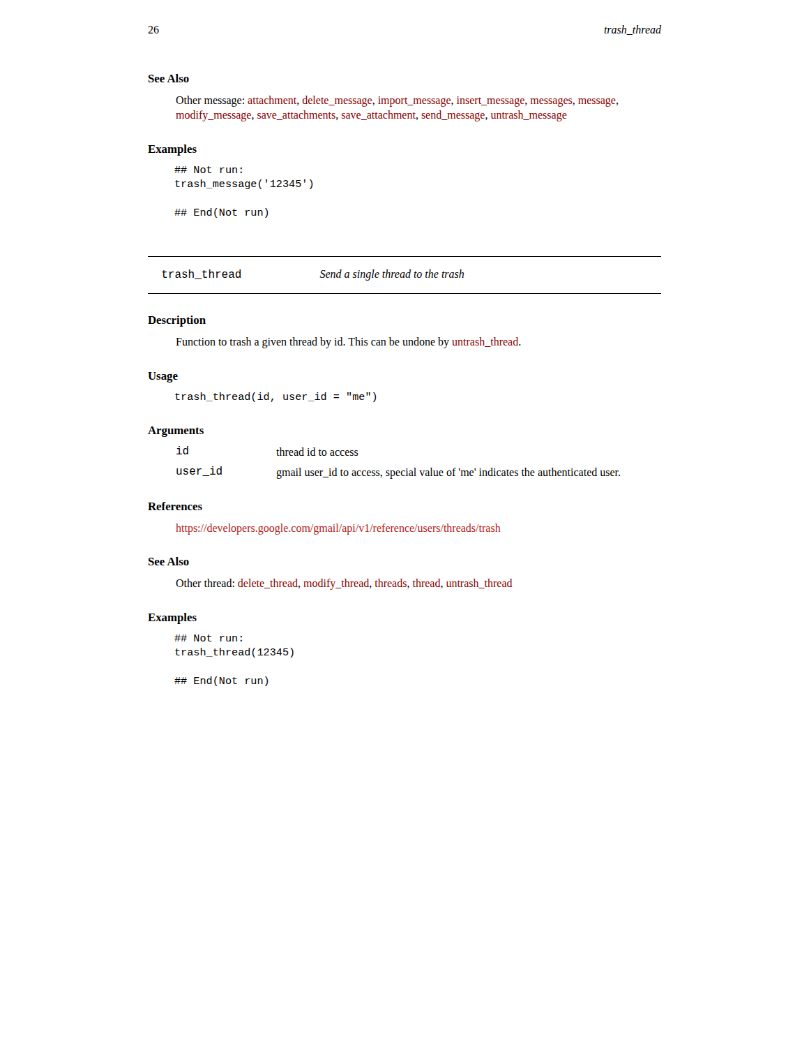26 trash_thread
See Also
Other message: attachment, delete_message, import_message, insert_message, messages, message, modify_message, save_attachments, save_attachment, send_message, untrash_message
Examples
## Not run:
trash_message('12345')

## End(Not run)
trash_thread Send a single thread to the trash
Description
Function to trash a given thread by id. This can be undone by untrash_thread.
Usage
trash_thread(id, user_id = "me")
Arguments
id
thread id to access
user_id
gmail user_id to access, special value of 'me' indicates the authenticated user.
References
https://developers.google.com/gmail/api/v1/reference/users/threads/trash
See Also
Other thread: delete_thread, modify_thread, threads, thread, untrash_thread
Examples
## Not run:
trash_thread(12345)

## End(Not run)